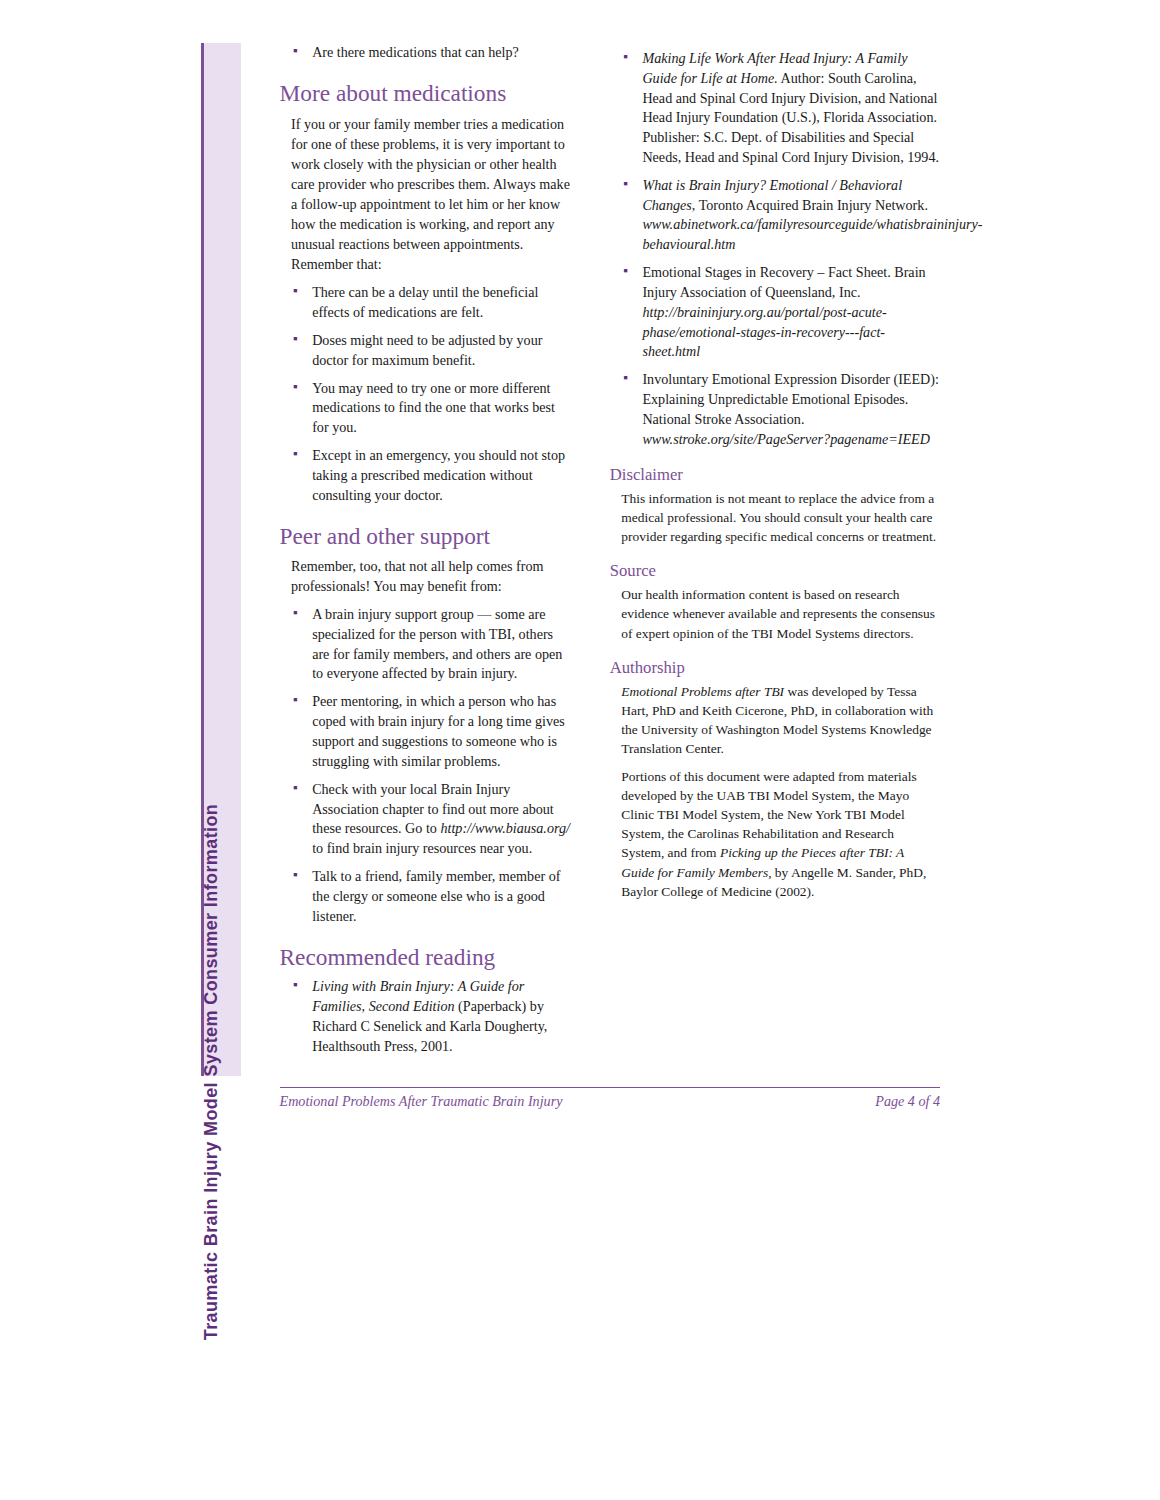Traumatic Brain Injury Model System Consumer Information
Are there medications that can help?
More about medications
If you or your family member tries a medication for one of these problems, it is very important to work closely with the physician or other health care provider who prescribes them. Always make a follow-up appointment to let him or her know how the medication is working, and report any unusual reactions between appointments. Remember that:
There can be a delay until the beneficial effects of medications are felt.
Doses might need to be adjusted by your doctor for maximum benefit.
You may need to try one or more different medications to find the one that works best for you.
Except in an emergency, you should not stop taking a prescribed medication without consulting your doctor.
Peer and other support
Remember, too, that not all help comes from professionals! You may benefit from:
A brain injury support group — some are specialized for the person with TBI, others are for family members, and others are open to everyone affected by brain injury.
Peer mentoring, in which a person who has coped with brain injury for a long time gives support and suggestions to someone who is struggling with similar problems.
Check with your local Brain Injury Association chapter to find out more about these resources. Go to http://www.biausa.org/ to find brain injury resources near you.
Talk to a friend, family member, member of the clergy or someone else who is a good listener.
Recommended reading
Living with Brain Injury: A Guide for Families, Second Edition (Paperback) by Richard C Senelick and Karla Dougherty, Healthsouth Press, 2001.
Making Life Work After Head Injury: A Family Guide for Life at Home. Author: South Carolina, Head and Spinal Cord Injury Division, and National Head Injury Foundation (U.S.), Florida Association. Publisher: S.C. Dept. of Disabilities and Special Needs, Head and Spinal Cord Injury Division, 1994.
What is Brain Injury? Emotional / Behavioral Changes, Toronto Acquired Brain Injury Network. www.abinetwork.ca/familyresourceguide/whatisbraininjury-behavioural.htm
Emotional Stages in Recovery – Fact Sheet. Brain Injury Association of Queensland, Inc. http://braininjury.org.au/portal/post-acute-phase/emotional-stages-in-recovery---fact-sheet.html
Involuntary Emotional Expression Disorder (IEED): Explaining Unpredictable Emotional Episodes. National Stroke Association. www.stroke.org/site/PageServer?pagename=IEED
Disclaimer
This information is not meant to replace the advice from a medical professional. You should consult your health care provider regarding specific medical concerns or treatment.
Source
Our health information content is based on research evidence whenever available and represents the consensus of expert opinion of the TBI Model Systems directors.
Authorship
Emotional Problems after TBI was developed by Tessa Hart, PhD and Keith Cicerone, PhD, in collaboration with the University of Washington Model Systems Knowledge Translation Center.
Portions of this document were adapted from materials developed by the UAB TBI Model System, the Mayo Clinic TBI Model System, the New York TBI Model System, the Carolinas Rehabilitation and Research System, and from Picking up the Pieces after TBI: A Guide for Family Members, by Angelle M. Sander, PhD, Baylor College of Medicine (2002).
Emotional Problems After Traumatic Brain Injury
Page 4 of 4